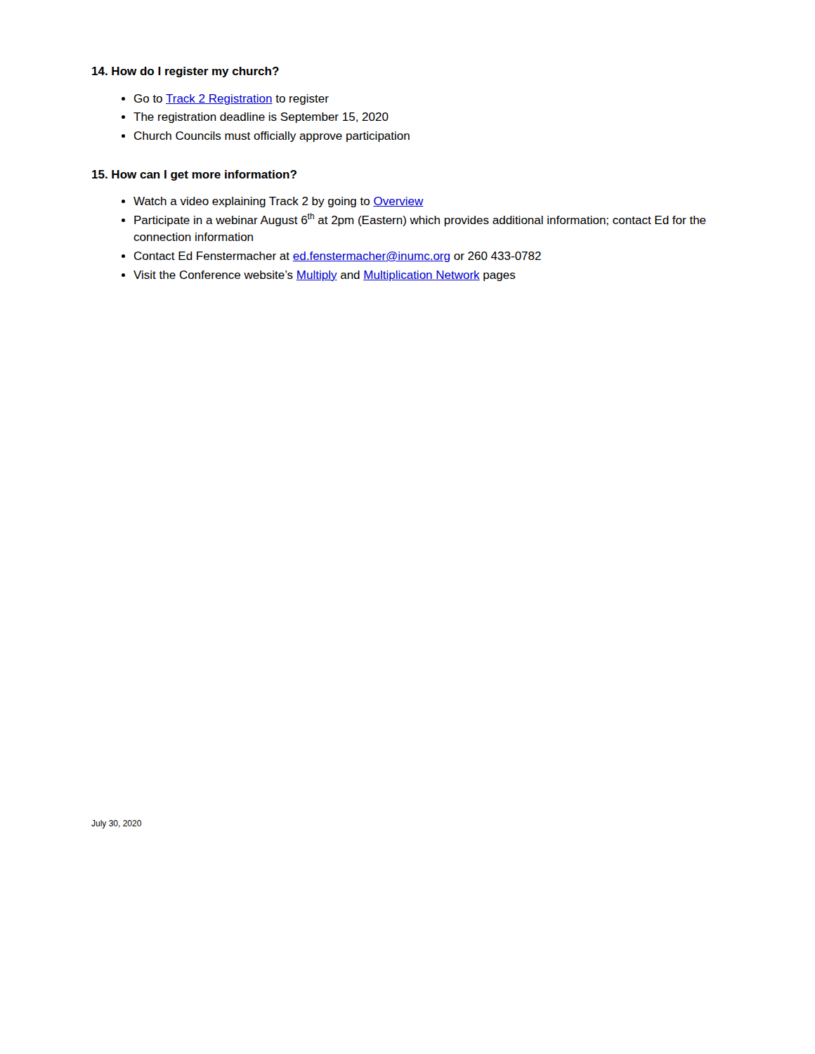14. How do I register my church?
Go to Track 2 Registration to register
The registration deadline is September 15, 2020
Church Councils must officially approve participation
15. How can I get more information?
Watch a video explaining Track 2 by going to Overview
Participate in a webinar August 6th at 2pm (Eastern) which provides additional information; contact Ed for the connection information
Contact Ed Fenstermacher at ed.fenstermacher@inumc.org or 260 433-0782
Visit the Conference website’s Multiply and Multiplication Network pages
July 30, 2020